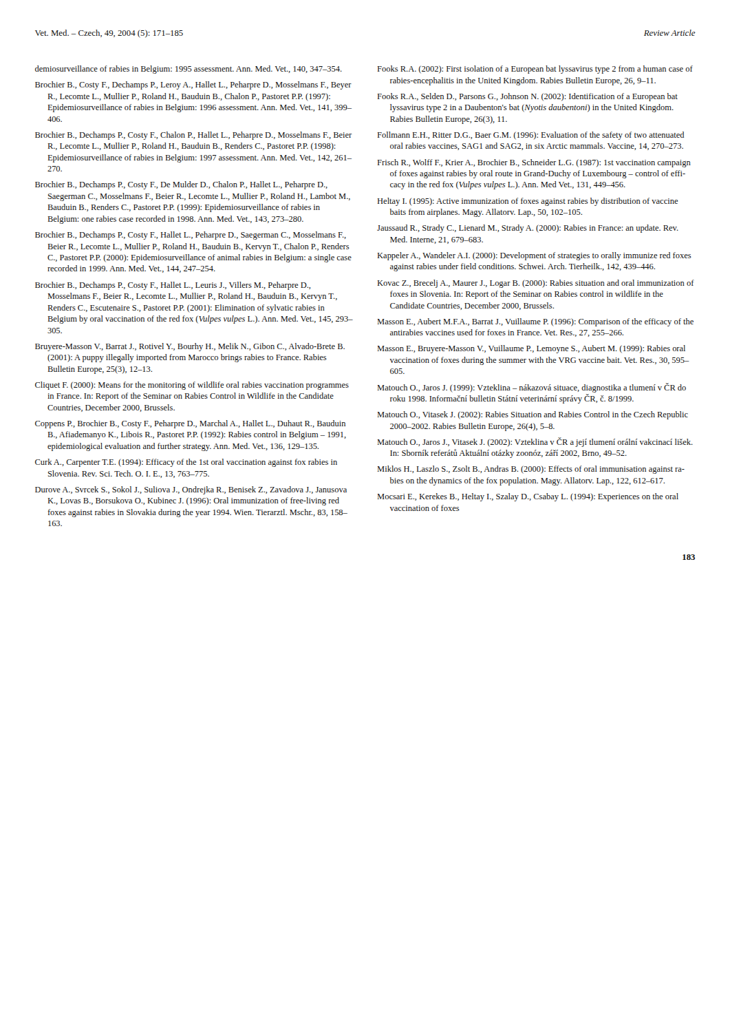Vet. Med. – Czech, 49, 2004 (5): 171–185 Review Article
demiosurveillance of rabies in Belgium: 1995 assessment. Ann. Med. Vet., 140, 347–354.
Brochier B., Costy F., Dechamps P., Leroy A., Hallet L., Peharpre D., Mosselmans F., Beyer R., Lecomte L., Mullier P., Roland H., Bauduin B., Chalon P., Pastoret P.P. (1997): Epidemiosurveillance of rabies in Belgium: 1996 assessment. Ann. Med. Vet., 141, 399–406.
Brochier B., Dechamps P., Costy F., Chalon P., Hallet L., Peharpre D., Mosselmans F., Beier R., Lecomte L., Mullier P., Roland H., Bauduin B., Renders C., Pastoret P.P. (1998): Epidemiosurveillance of rabies in Belgium: 1997 assessment. Ann. Med. Vet., 142, 261–270.
Brochier B., Dechamps P., Costy F., De Mulder D., Chalon P., Hallet L., Peharpre D., Saegerman C., Mosselmans F., Beier R., Lecomte L., Mullier P., Roland H., Lambot M., Bauduin B., Renders C., Pastoret P.P. (1999): Epidemiosurveillance of rabies in Belgium: one rabies case recorded in 1998. Ann. Med. Vet., 143, 273–280.
Brochier B., Dechamps P., Costy F., Hallet L., Peharpre D., Saegerman C., Mosselmans F., Beier R., Lecomte L., Mullier P., Roland H., Bauduin B., Kervyn T., Chalon P., Renders C., Pastoret P.P. (2000): Epidemiosurveillance of animal rabies in Belgium: a single case recorded in 1999. Ann. Med. Vet., 144, 247–254.
Brochier B., Dechamps P., Costy F., Hallet L., Leuris J., Villers M., Peharpre D., Mosselmans F., Beier R., Lecomte L., Mullier P., Roland H., Bauduin B., Kervyn T., Renders C., Escutenaire S., Pastoret P.P. (2001): Elimination of sylvatic rabies in Belgium by oral vaccination of the red fox (Vulpes vulpes L.). Ann. Med. Vet., 145, 293–305.
Bruyere-Masson V., Barrat J., Rotivel Y., Bourhy H., Melik N., Gibon C., Alvado-Brete B. (2001): A puppy illegally imported from Marocco brings rabies to France. Rabies Bulletin Europe, 25(3), 12–13.
Cliquet F. (2000): Means for the monitoring of wildlife oral rabies vaccination programmes in France. In: Report of the Seminar on Rabies Control in Wildlife in the Candidate Countries, December 2000, Brussels.
Coppens P., Brochier B., Costy F., Peharpre D., Marchal A., Hallet L., Duhaut R., Bauduin B., Afiademanyo K., Libois R., Pastoret P.P. (1992): Rabies control in Belgium – 1991, epidemiological evaluation and further strategy. Ann. Med. Vet., 136, 129–135.
Curk A., Carpenter T.E. (1994): Efficacy of the 1st oral vaccination against fox rabies in Slovenia. Rev. Sci. Tech. O. I. E., 13, 763–775.
Durove A., Svrcek S., Sokol J., Suliova J., Ondrejka R., Benisek Z., Zavadova J., Janusova K., Lovas B., Borsukova O., Kubinec J. (1996): Oral immunization of free-living red foxes against rabies in Slovakia during the year 1994. Wien. Tierarztl. Mschr., 83, 158–163.
Fooks R.A. (2002): First isolation of a European bat lyssavirus type 2 from a human case of rabies-encephalitis in the United Kingdom. Rabies Bulletin Europe, 26, 9–11.
Fooks R.A., Selden D., Parsons G., Johnson N. (2002): Identification of a European bat lyssavirus type 2 in a Daubenton's bat (Nyotis daubentoni) in the United Kingdom. Rabies Bulletin Europe, 26(3), 11.
Follmann E.H., Ritter D.G., Baer G.M. (1996): Evaluation of the safety of two attenuated oral rabies vaccines, SAG1 and SAG2, in six Arctic mammals. Vaccine, 14, 270–273.
Frisch R., Wolff F., Krier A., Brochier B., Schneider L.G. (1987): 1st vaccination campaign of foxes against rabies by oral route in Grand-Duchy of Luxembourg – control of efficacy in the red fox (Vulpes vulpes L.). Ann. Med Vet., 131, 449–456.
Heltay I. (1995): Active immunization of foxes against rabies by distribution of vaccine baits from airplanes. Magy. Allatorv. Lap., 50, 102–105.
Jaussaud R., Strady C., Lienard M., Strady A. (2000): Rabies in France: an update. Rev. Med. Interne, 21, 679–683.
Kappeler A., Wandeler A.I. (2000): Development of strategies to orally immunize red foxes against rabies under field conditions. Schwei. Arch. Tierheilk., 142, 439–446.
Kovac Z., Brecelj A., Maurer J., Logar B. (2000): Rabies situation and oral immunization of foxes in Slovenia. In: Report of the Seminar on Rabies control in wildlife in the Candidate Countries, December 2000, Brussels.
Masson E., Aubert M.F.A., Barrat J., Vuillaume P. (1996): Comparison of the efficacy of the antirabies vaccines used for foxes in France. Vet. Res., 27, 255–266.
Masson E., Bruyere-Masson V., Vuillaume P., Lemoyne S., Aubert M. (1999): Rabies oral vaccination of foxes during the summer with the VRG vaccine bait. Vet. Res., 30, 595–605.
Matouch O., Jaros J. (1999): Vzteklina – nákazová situace, diagnostika a tlumení v ČR do roku 1998. Informační bulletin Státní veterinární správy ČR, č. 8/1999.
Matouch O., Vitasek J. (2002): Rabies Situation and Rabies Control in the Czech Republic 2000–2002. Rabies Bulletin Europe, 26(4), 5–8.
Matouch O., Jaros J., Vitasek J. (2002): Vzteklina v ČR a její tlumení orální vakcinací lišek. In: Sborník referátů Aktuální otázky zoonóz, září 2002, Brno, 49–52.
Miklos H., Laszlo S., Zsolt B., Andras B. (2000): Effects of oral immunisation against rabies on the dynamics of the fox population. Magy. Allatorv. Lap., 122, 612–617.
Mocsari E., Kerekes B., Heltay I., Szalay D., Csabay L. (1994): Experiences on the oral vaccination of foxes
183